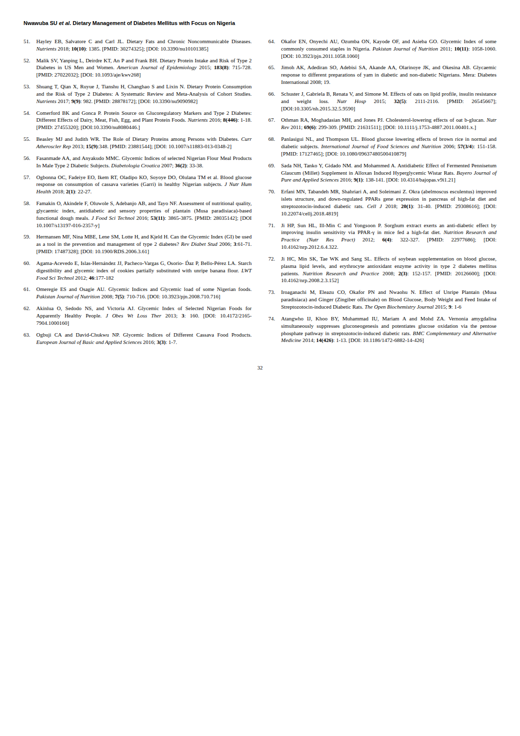Nwawuba SU et al. Dietary Management of Diabetes Mellitus with Focus on Nigeria
51. Hayley EB, Salvatore C and Carl JL. Dietary Fats and Chronic Noncommunicable Diseases. Nutrients 2018; 10(10): 1385. [PMID: 30274325]; [DOI: 10.3390/nu10101385]
52. Malik SV, Yanping L, Deirdre KT, An P and Frank BH. Dietary Protein Intake and Risk of Type 2 Diabetes in US Men and Women. American Journal of Epidemiology 2015; 183(8): 715-728. [PMID: 27022032]; [DOI: 10.1093/aje/kwv268]
53. Shuang T, Qian X, Ruyue J, Tianshu H, Changhao S and Lixin N. Dietary Protein Consumption and the Risk of Type 2 Diabetes: A Systematic Review and Meta-Analysis of Cohort Studies. Nutrients 2017; 9(9): 982. [PMID: 28878172]; [DOI: 10.3390/nu9090982]
54. Comerford BK and Gonca P. Protein Source on Glucoregulatory Markers and Type 2 Diabetes: Different Effects of Dairy, Meat, Fish, Egg, and Plant Protein Foods. Nutrients 2016; 8(446): 1-18. [PMID: 27455320]; [DOI:10.3390/nu8080446.]
55. Beasley MJ and Judith WR. The Role of Dietary Proteins among Persons with Diabetes. Curr Atheroscler Rep 2013; 15(9):348. [PMID: 23881544]; [DOI: 10.1007/s11883-013-0348-2]
56. Fasanmade AA, and Anyakudo MMC. Glycemic Indices of selected Nigerian Flour Meal Products In Male Type 2 Diabetic Subjects. Diabetologia Croatica 2007; 36(2): 33-38.
57. Ogbonna OC, Fadeiye EO, Ikem RT, Oladipo KO, Soyoye DO, Olulana TM et al. Blood glucose response on consumption of cassava varieties (Garri) in healthy Nigerian subjects. J Nutr Hum Health 2018; 2(1): 22-27.
58. Famakin O, Akindele F, Oluwole S, Adebanjo AB, and Tayo NF. Assessment of nutritional quality, glycaemic index, antidiabetic and sensory properties of plantain (Musa paradisiaca)-based functional dough meals. J Food Sci Technol 2016; 53(11): 3865-3875. [PMID: 28035142]; [DOI 10.1007/s13197-016-2357-y]
59. Hermansen MF, Nina MBE, Lene SM, Lotte H, and Kjeld H. Can the Glycemic Index (GI) be used as a tool in the prevention and management of type 2 diabetes? Rev Diabet Stud 2006; 3:61-71. [PMID: 17487328]; [DOI: 10.1900/RDS.2006.3.61]
60. Agama-Acevedo E, Islas-Hernández JJ, Pacheco-Vargas G, Osorio- D́az P, Bello-Pérez LA. Starch digestibility and glycemic index of cookies partially substituted with unripe banana flour. LWT Food Sci Technol 2012; 46:177-182
61. Omeregie ES and Osagie AU. Glycemic Indices and Glycemic load of some Nigerian foods. Pakistan Journal of Nutrition 2008; 7(5): 710-716. [DOI: 10.3923/pjn.2008.710.716]
62. Akinlua O, Sedodo NS, and Victoria AJ. Glycemic Index of Selected Nigerian Foods for Apparently Healthy People. J Obes Wt Loss Ther 2013; 3: 160. [DOI: 10.4172/2165-7904.1000160]
63. Ogbuji CA and David-Chukwu NP. Glycemic Indices of Different Cassava Food Products. European Journal of Basic and Applied Sciences 2016; 3(3): 1-7.
64. Okafor EN, Onyechi AU, Ozumba ON, Kayode OF, and Asieba GO. Glycemic Index of some commonly consumed staples in Nigeria. Pakistan Journal of Nutrition 2011; 10(11): 1058-1060. [DOI: 10.3923/pjn.2011.1058.1060]
65. Jimoh AK, Adediran SO, Adebisi SA, Akande AA, Olarinoye JK, and Okesina AB. Glycaemic response to different preparations of yam in diabetic and non-diabetic Nigerians. Mera: Diabetes International 2008; 19.
66. Schuster J, Gabriela B, Renata V, and Simone M. Effects of oats on lipid profile, insulin resistance and weight loss. Nutr Hosp 2015; 32(5): 2111-2116. [PMID: 26545667]; [DOI:10.3305/nh.2015.32.5.9590]
67. Othman RA, Moghadasian MH, and Jones PJ. Cholesterol-lowering effects of oat b-glucan. Nutr Rev 2011; 69(6): 299-309. [PMID: 21631511]; [DOI: 10.1111/j.1753-4887.2011.00401.x.]
68. Panlasigui NL, and Thompson UL. Blood glucose lowering effects of brown rice in normal and diabetic subjects. International Journal of Food Sciences and Nutrition 2006; 57(3/4): 151-158. [PMID: 17127465]; [DOI: 10.1080/09637480500410879]
69. Sada NH, Tanko Y, Gidado NM. and Mohammed A. Antidiabetic Effect of Fermented Pennisetum Glaucum (Millet) Supplement in Alloxan Induced Hyperglycemic Wistar Rats. Bayero Journal of Pure and Applied Sciences 2016; 9(1): 138-141. [DOI: 10.4314/bajopas.v9i1.21]
70. Erfani MN, Tabandeh MR, Shahriari A, and Soleimani Z. Okra (abelmoscus esculentus) improved islets structure, and down-regulated PPARs gene expression in pancreas of high-fat diet and streptozotocin-induced diabetic rats. Cell J 2018; 20(1): 31-40. [PMID: 29308616]; [DOI: 10.22074/cellj.2018.4819]
71. Ji HP, Sun HL, Ill-Min C and Yongsoon P. Sorghum extract exerts an anti-diabetic effect by improving insulin sensitivity via PPAR-γ in mice fed a high-fat diet. Nutrition Research and Practice (Nutr Res Pract) 2012; 6(4): 322-327. [PMID: 22977686]; [DOI: 10.4162/nrp.2012.6.4.322.
72. Ji HC, Min SK, Tae WK and Sang SL. Effects of soybean supplementation on blood glucose, plasma lipid levels, and erythrocyte antioxidant enzyme activity in type 2 diabetes mellitus patients. Nutrition Research and Practice 2008; 2(3): 152-157. [PMID: 20126600]; [DOI: 10.4162/nrp.2008.2.3.152]
73. Iroaganachi M, Eleazu CO, Okafor PN and Nwaohu N. Effect of Unripe Plantain (Musa paradisiaca) and Ginger (Zingiber officinale) on Blood Glucose, Body Weight and Feed Intake of Streptozotocin-induced Diabetic Rats. The Open Biochemistry Journal 2015; 9: 1-6
74. Atangwho IJ, Khoo BY, Muhammad IU, Mariam A and Mohd ZA. Vernonia amygdalina simultaneously suppresses gluconeogenesis and potentiates glucose oxidation via the pentose phosphate pathway in streptozotocin-induced diabetic rats. BMC Complementary and Alternative Medicine 2014; 14(426): 1-13. [DOI: 10.1186/1472-6882-14-426]
32